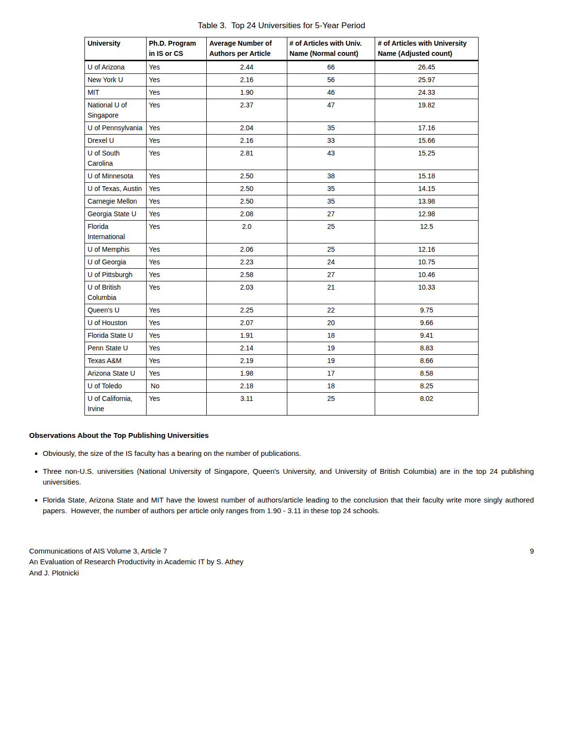Table 3. Top 24 Universities for 5-Year Period
| University | Ph.D. Program in IS or CS | Average Number of Authors per Article | # of Articles with Univ. Name (Normal count) | # of Articles with University Name (Adjusted count) |
| --- | --- | --- | --- | --- |
| U of Arizona | Yes | 2.44 | 66 | 26.45 |
| New York U | Yes | 2.16 | 56 | 25.97 |
| MIT | Yes | 1.90 | 46 | 24.33 |
| National U of Singapore | Yes | 2.37 | 47 | 19.82 |
| U of Pennsylvania | Yes | 2.04 | 35 | 17.16 |
| Drexel U | Yes | 2.16 | 33 | 15.66 |
| U of South Carolina | Yes | 2.81 | 43 | 15.25 |
| U of Minnesota | Yes | 2.50 | 38 | 15.18 |
| U of Texas, Austin | Yes | 2.50 | 35 | 14.15 |
| Carnegie Mellon | Yes | 2.50 | 35 | 13.98 |
| Georgia State U | Yes | 2.08 | 27 | 12.98 |
| Florida International | Yes | 2.0 | 25 | 12.5 |
| U of Memphis | Yes | 2.06 | 25 | 12.16 |
| U of Georgia | Yes | 2.23 | 24 | 10.75 |
| U of Pittsburgh | Yes | 2.58 | 27 | 10.46 |
| U of British Columbia | Yes | 2.03 | 21 | 10.33 |
| Queen's U | Yes | 2.25 | 22 | 9.75 |
| U of Houston | Yes | 2.07 | 20 | 9.66 |
| Florida State U | Yes | 1.91 | 18 | 9.41 |
| Penn State U | Yes | 2.14 | 19 | 8.83 |
| Texas A&M | Yes | 2.19 | 19 | 8.66 |
| Arizona State U | Yes | 1.98 | 17 | 8.58 |
| U of Toledo | No | 2.18 | 18 | 8.25 |
| U of California, Irvine | Yes | 3.11 | 25 | 8.02 |
Observations About the Top Publishing Universities
Obviously, the size of the IS faculty has a bearing on the number of publications.
Three non-U.S. universities (National University of Singapore, Queen's University, and University of British Columbia) are in the top 24 publishing universities.
Florida State, Arizona State and MIT have the lowest number of authors/article leading to the conclusion that their faculty write more singly authored papers. However, the number of authors per article only ranges from 1.90 - 3.11 in these top 24 schools.
9
Communications of AIS Volume 3, Article 7
An Evaluation of Research Productivity in Academic IT by S. Athey
And J. Plotnicki